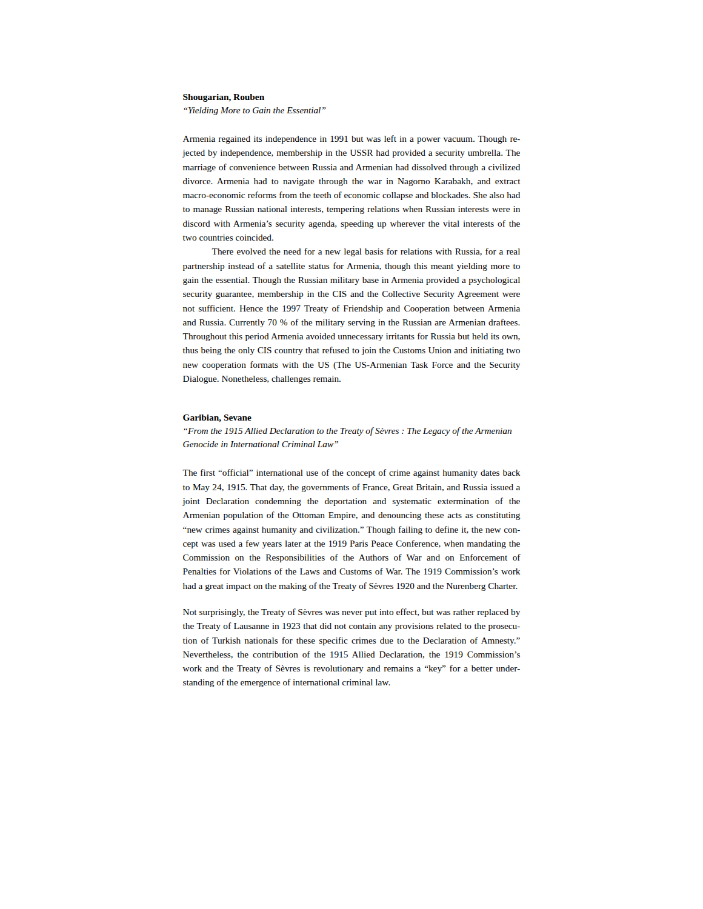Shougarian, Rouben
“Yielding More to Gain the Essential”
Armenia regained its independence in 1991 but was left in a power vacuum. Though rejected by independence, membership in the USSR had provided a security umbrella. The marriage of convenience between Russia and Armenian had dissolved through a civilized divorce. Armenia had to navigate through the war in Nagorno Karabakh, and extract macro-economic reforms from the teeth of economic collapse and blockades. She also had to manage Russian national interests, tempering relations when Russian interests were in discord with Armenia’s security agenda, speeding up wherever the vital interests of the two countries coincided.
There evolved the need for a new legal basis for relations with Russia, for a real partnership instead of a satellite status for Armenia, though this meant yielding more to gain the essential. Though the Russian military base in Armenia provided a psychological security guarantee, membership in the CIS and the Collective Security Agreement were not sufficient. Hence the 1997 Treaty of Friendship and Cooperation between Armenia and Russia. Currently 70 % of the military serving in the Russian are Armenian draftees. Throughout this period Armenia avoided unnecessary irritants for Russia but held its own, thus being the only CIS country that refused to join the Customs Union and initiating two new cooperation formats with the US (The US-Armenian Task Force and the Security Dialogue. Nonetheless, challenges remain.
Garibian, Sevane
“From the 1915 Allied Declaration to the Treaty of Sèvres : The Legacy of the Armenian Genocide in International Criminal Law”
The first “official” international use of the concept of crime against humanity dates back to May 24, 1915. That day, the governments of France, Great Britain, and Russia issued a joint Declaration condemning the deportation and systematic extermination of the Armenian population of the Ottoman Empire, and denouncing these acts as constituting “new crimes against humanity and civilization.” Though failing to define it, the new concept was used a few years later at the 1919 Paris Peace Conference, when mandating the Commission on the Responsibilities of the Authors of War and on Enforcement of Penalties for Violations of the Laws and Customs of War. The 1919 Commission’s work had a great impact on the making of the Treaty of Sèvres 1920 and the Nurenberg Charter.
Not surprisingly, the Treaty of Sèvres was never put into effect, but was rather replaced by the Treaty of Lausanne in 1923 that did not contain any provisions related to the prosecution of Turkish nationals for these specific crimes due to the Declaration of Amnesty.” Nevertheless, the contribution of the 1915 Allied Declaration, the 1919 Commission’s work and the Treaty of Sèvres is revolutionary and remains a “key” for a better understanding of the emergence of international criminal law.